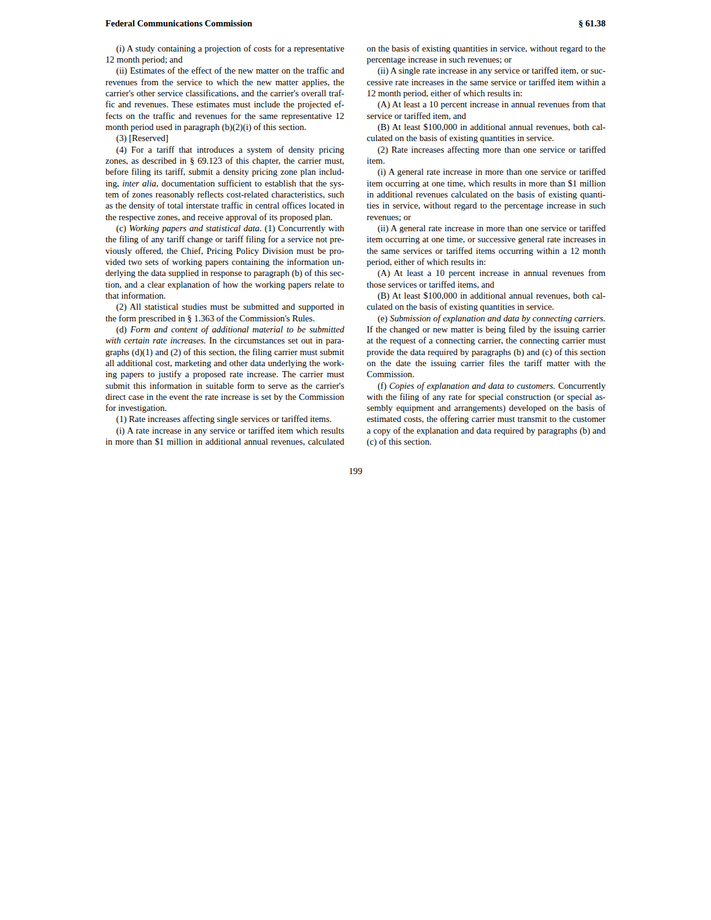Federal Communications Commission § 61.38
(i) A study containing a projection of costs for a representative 12 month period; and
(ii) Estimates of the effect of the new matter on the traffic and revenues from the service to which the new matter applies, the carrier's other service classifications, and the carrier's overall traffic and revenues. These estimates must include the projected effects on the traffic and revenues for the same representative 12 month period used in paragraph (b)(2)(i) of this section.
(3) [Reserved]
(4) For a tariff that introduces a system of density pricing zones, as described in § 69.123 of this chapter, the carrier must, before filing its tariff, submit a density pricing zone plan including, inter alia, documentation sufficient to establish that the system of zones reasonably reflects cost-related characteristics, such as the density of total interstate traffic in central offices located in the respective zones, and receive approval of its proposed plan.
(c) Working papers and statistical data. (1) Concurrently with the filing of any tariff change or tariff filing for a service not previously offered, the Chief, Pricing Policy Division must be provided two sets of working papers containing the information underlying the data supplied in response to paragraph (b) of this section, and a clear explanation of how the working papers relate to that information.
(2) All statistical studies must be submitted and supported in the form prescribed in § 1.363 of the Commission's Rules.
(d) Form and content of additional material to be submitted with certain rate increases. In the circumstances set out in paragraphs (d)(1) and (2) of this section, the filing carrier must submit all additional cost, marketing and other data underlying the working papers to justify a proposed rate increase. The carrier must submit this information in suitable form to serve as the carrier's direct case in the event the rate increase is set by the Commission for investigation.
(1) Rate increases affecting single services or tariffed items.
(i) A rate increase in any service or tariffed item which results in more than $1 million in additional annual revenues, calculated on the basis of existing quantities in service, without regard to the percentage increase in such revenues; or
(ii) A single rate increase in any service or tariffed item, or successive rate increases in the same service or tariffed item within a 12 month period, either of which results in:
(A) At least a 10 percent increase in annual revenues from that service or tariffed item, and
(B) At least $100,000 in additional annual revenues, both calculated on the basis of existing quantities in service.
(2) Rate increases affecting more than one service or tariffed item.
(i) A general rate increase in more than one service or tariffed item occurring at one time, which results in more than $1 million in additional revenues calculated on the basis of existing quantities in service, without regard to the percentage increase in such revenues; or
(ii) A general rate increase in more than one service or tariffed item occurring at one time, or successive general rate increases in the same services or tariffed items occurring within a 12 month period, either of which results in:
(A) At least a 10 percent increase in annual revenues from those services or tariffed items, and
(B) At least $100,000 in additional annual revenues, both calculated on the basis of existing quantities in service.
(e) Submission of explanation and data by connecting carriers. If the changed or new matter is being filed by the issuing carrier at the request of a connecting carrier, the connecting carrier must provide the data required by paragraphs (b) and (c) of this section on the date the issuing carrier files the tariff matter with the Commission.
(f) Copies of explanation and data to customers. Concurrently with the filing of any rate for special construction (or special assembly equipment and arrangements) developed on the basis of estimated costs, the offering carrier must transmit to the customer a copy of the explanation and data required by paragraphs (b) and (c) of this section.
199